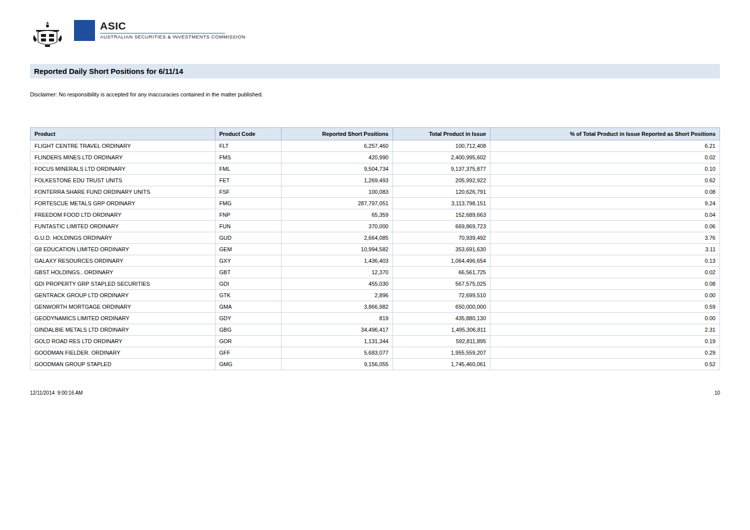ASIC
AUSTRALIAN SECURITIES & INVESTMENTS COMMISSION
Reported Daily Short Positions for 6/11/14
Disclaimer: No responsibility is accepted for any inaccuracies contained in the matter published.
| Product | Product Code | Reported Short Positions | Total Product in Issue | % of Total Product in Issue Reported as Short Positions |
| --- | --- | --- | --- | --- |
| FLIGHT CENTRE TRAVEL ORDINARY | FLT | 6,257,460 | 100,712,408 | 6.21 |
| FLINDERS MINES LTD ORDINARY | FMS | 420,990 | 2,400,995,602 | 0.02 |
| FOCUS MINERALS LTD ORDINARY | FML | 9,504,734 | 9,137,375,877 | 0.10 |
| FOLKESTONE EDU TRUST UNITS | FET | 1,269,493 | 205,992,922 | 0.62 |
| FONTERRA SHARE FUND ORDINARY UNITS | FSF | 100,083 | 120,626,791 | 0.08 |
| FORTESCUE METALS GRP ORDINARY | FMG | 287,797,051 | 3,113,798,151 | 9.24 |
| FREEDOM FOOD LTD ORDINARY | FNP | 65,359 | 152,689,663 | 0.04 |
| FUNTASTIC LIMITED ORDINARY | FUN | 370,000 | 669,869,723 | 0.06 |
| G.U.D. HOLDINGS ORDINARY | GUD | 2,664,085 | 70,939,492 | 3.76 |
| G8 EDUCATION LIMITED ORDINARY | GEM | 10,994,582 | 353,691,630 | 3.11 |
| GALAXY RESOURCES ORDINARY | GXY | 1,436,403 | 1,064,496,654 | 0.13 |
| GBST HOLDINGS.. ORDINARY | GBT | 12,370 | 66,561,725 | 0.02 |
| GDI PROPERTY GRP STAPLED SECURITIES | GDI | 455,030 | 567,575,025 | 0.08 |
| GENTRACK GROUP LTD ORDINARY | GTK | 2,896 | 72,699,510 | 0.00 |
| GENWORTH MORTGAGE ORDINARY | GMA | 3,866,982 | 650,000,000 | 0.59 |
| GEODYNAMICS LIMITED ORDINARY | GDY | 819 | 435,880,130 | 0.00 |
| GINDALBIE METALS LTD ORDINARY | GBG | 34,496,417 | 1,495,306,811 | 2.31 |
| GOLD ROAD RES LTD ORDINARY | GOR | 1,131,344 | 592,811,895 | 0.19 |
| GOODMAN FIELDER. ORDINARY | GFF | 5,683,077 | 1,955,559,207 | 0.29 |
| GOODMAN GROUP STAPLED | GMG | 9,156,055 | 1,745,460,061 | 0.52 |
12/11/2014 9:00:16 AM 10